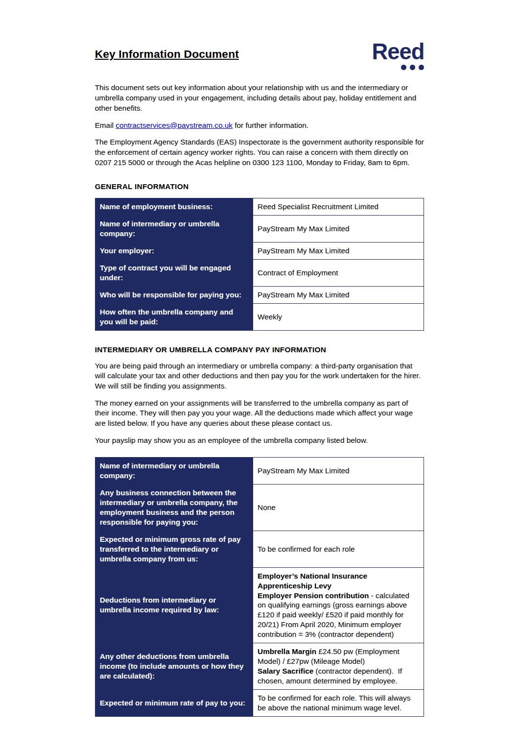Key Information Document
Reed
This document sets out key information about your relationship with us and the intermediary or umbrella company used in your engagement, including details about pay, holiday entitlement and other benefits.
Email contractservices@paystream.co.uk for further information.
The Employment Agency Standards (EAS) Inspectorate is the government authority responsible for the enforcement of certain agency worker rights. You can raise a concern with them directly on 0207 215 5000 or through the Acas helpline on 0300 123 1100, Monday to Friday, 8am to 6pm.
GENERAL INFORMATION
| Name of employment business: | Reed Specialist Recruitment Limited |
| Name of intermediary or umbrella company: | PayStream My Max Limited |
| Your employer: | PayStream My Max Limited |
| Type of contract you will be engaged under: | Contract of Employment |
| Who will be responsible for paying you: | PayStream My Max Limited |
| How often the umbrella company and you will be paid: | Weekly |
INTERMEDIARY OR UMBRELLA COMPANY PAY INFORMATION
You are being paid through an intermediary or umbrella company: a third-party organisation that will calculate your tax and other deductions and then pay you for the work undertaken for the hirer. We will still be finding you assignments.
The money earned on your assignments will be transferred to the umbrella company as part of their income. They will then pay you your wage. All the deductions made which affect your wage are listed below. If you have any queries about these please contact us.
Your payslip may show you as an employee of the umbrella company listed below.
| Name of intermediary or umbrella company: | PayStream My Max Limited |
| Any business connection between the intermediary or umbrella company, the employment business and the person responsible for paying you: | None |
| Expected or minimum gross rate of pay transferred to the intermediary or umbrella company from us: | To be confirmed for each role |
| Deductions from intermediary or umbrella income required by law: | Employer’s National Insurance Apprenticeship Levy Employer Pension contribution - calculated on qualifying earnings (gross earnings above £120 if paid weekly/ £520 if paid monthly for 20/21) From April 2020, Minimum employer contribution = 3% (contractor dependent) |
| Any other deductions from umbrella income (to include amounts or how they are calculated): | Umbrella Margin £24.50 pw (Employment Model) / £27pw (Mileage Model) Salary Sacrifice (contractor dependent). If chosen, amount determined by employee. |
| Expected or minimum rate of pay to you: | To be confirmed for each role. This will always be above the national minimum wage level. |